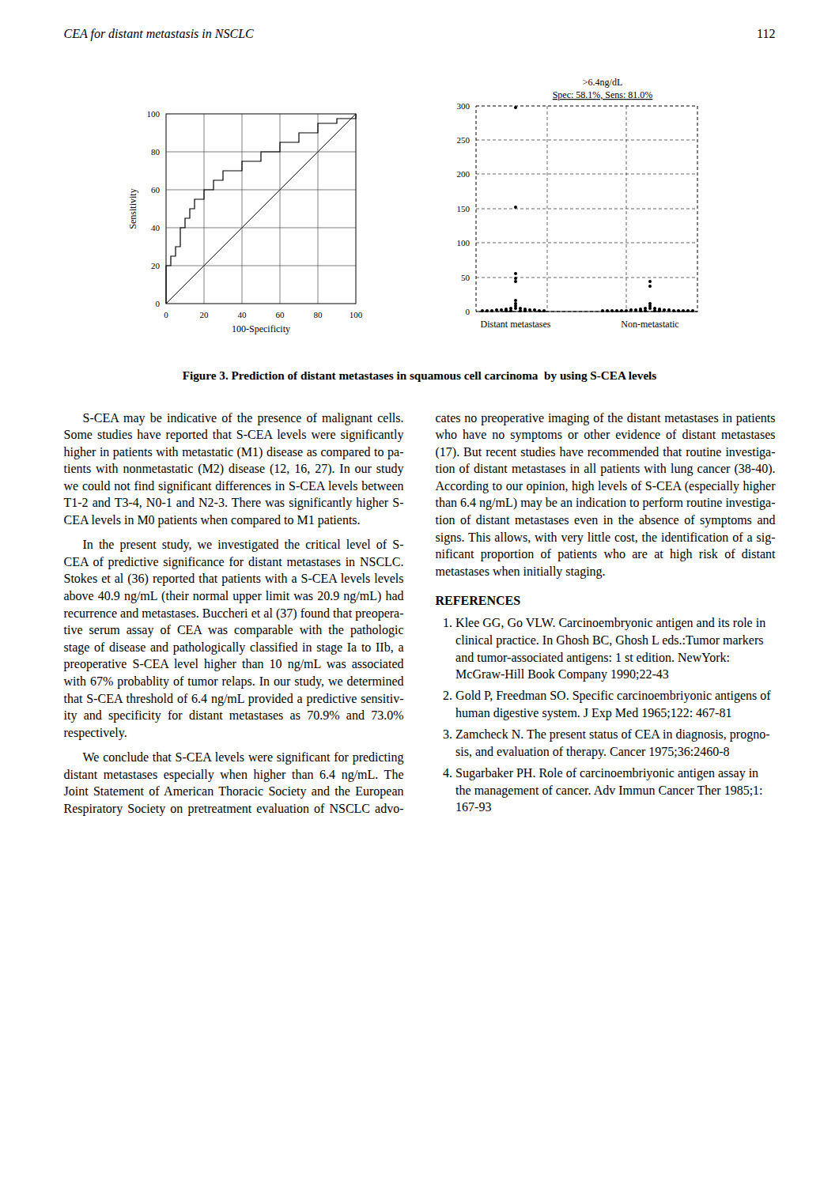CEA for distant metastasis in NSCLC 112
100 80 60 40 20 0 0 20 40 60 80 100 100-Specificity Sensitivity >6.4ng/dL Spec: 58.1%, Sens: 81.0% 300 250 200 150 100 50 0 Distant metastases Non-metastatic
Figure 3. Prediction of distant metastases in squamous cell carcinoma by using S-CEA levels
S-CEA may be indicative of the presence of malignant cells. Some studies have reported that S-CEA levels were significantly higher in patients with metastatic (M1) disease as compared to patients with nonmetastatic (M2) disease (12, 16, 27). In our study we could not find significant differences in S-CEA levels between T1-2 and T3-4, N0-1 and N2-3. There was significantly higher S-CEA levels in M0 patients when compared to M1 patients.
In the present study, we investigated the critical level of S-CEA of predictive significance for distant metastases in NSCLC. Stokes et al (36) reported that patients with a S-CEA levels levels above 40.9 ng/mL (their normal upper limit was 20.9 ng/mL) had recurrence and metastases. Buccheri et al (37) found that preoperative serum assay of CEA was comparable with the pathologic stage of disease and pathologically classified in stage Ia to IIb, a preoperative S-CEA level higher than 10 ng/mL was associated with 67% probablity of tumor relaps. In our study, we determined that S-CEA threshold of 6.4 ng/mL provided a predictive sensitivity and specificity for distant metastases as 70.9% and 73.0% respectively.
We conclude that S-CEA levels were significant for predicting distant metastases especially when higher than 6.4 ng/mL. The Joint Statement of American Thoracic Society and the European Respiratory Society on pretreatment evaluation of NSCLC advocates no preoperative imaging of the distant metastases in patients who have no symptoms or other evidence of distant metastases (17). But recent studies have recommended that routine investigation of distant metastases in all patients with lung cancer (38-40). According to our opinion, high levels of S-CEA (especially higher than 6.4 ng/mL) may be an indication to perform routine investigation of distant metastases even in the absence of symptoms and signs. This allows, with very little cost, the identification of a significant proportion of patients who are at high risk of distant metastases when initially staging.
REFERENCES
Klee GG, Go VLW. Carcinoembryonic antigen and its role in clinical practice. In Ghosh BC, Ghosh L eds.:Tumor markers and tumor-associated antigens: 1 st edition. NewYork: McGraw-Hill Book Company 1990;22-43
Gold P, Freedman SO. Specific carcinoembriyonic antigens of human digestive system. J Exp Med 1965;122: 467-81
Zamcheck N. The present status of CEA in diagnosis, prognosis, and evaluation of therapy. Cancer 1975;36:2460-8
Sugarbaker PH. Role of carcinoembriyonic antigen assay in the management of cancer. Adv Immun Cancer Ther 1985;1: 167-93